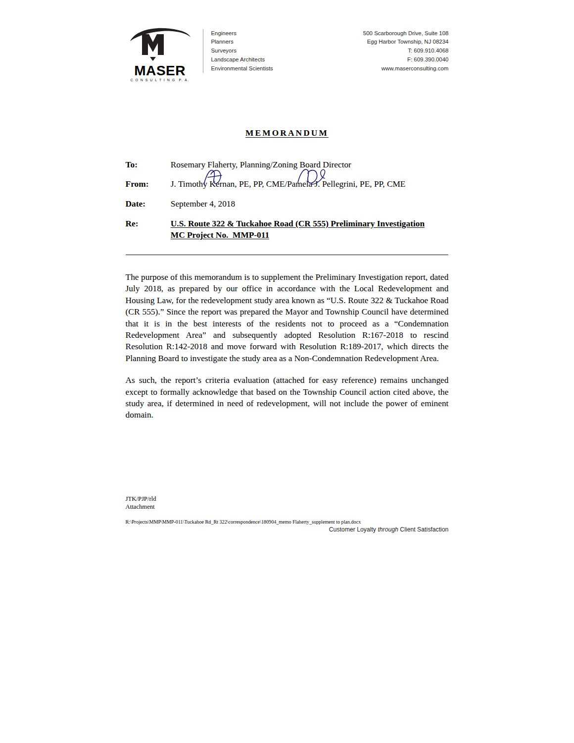MASER
C O N S U L T I N G P. A.
Engineers
Planners
Surveyors
Landscape Architects
Environmental Scientists
500 Scarborough Drive, Suite 108
Egg Harbor Township, NJ 08234
T: 609.910.4068
F: 609.390.0040
www.maserconsulting.com
MEMORANDUM
| To: | Rosemary Flaherty, Planning/Zoning Board Director |
| From: | J. Timothy Kernan, PE, PP, CME/Pamela J. Pellegrini, PE, PP, CME |
| Date: | September 4, 2018 |
| Re: | U.S. Route 322 & Tuckahoe Road (CR 555) Preliminary Investigation MC Project No. MMP-011 |
The purpose of this memorandum is to supplement the Preliminary Investigation report, dated July 2018, as prepared by our office in accordance with the Local Redevelopment and Housing Law, for the redevelopment study area known as “U.S. Route 322 & Tuckahoe Road (CR 555).” Since the report was prepared the Mayor and Township Council have determined that it is in the best interests of the residents not to proceed as a “Condemnation Redevelopment Area” and subsequently adopted Resolution R:167-2018 to rescind Resolution R:142-2018 and move forward with Resolution R:189-2017, which directs the Planning Board to investigate the study area as a Non-Condemnation Redevelopment Area.
As such, the report’s criteria evaluation (attached for easy reference) remains unchanged except to formally acknowledge that based on the Township Council action cited above, the study area, if determined in need of redevelopment, will not include the power of eminent domain.
JTK/PJP/rld
Attachment
R:\Projects\MMP\MMP-011\Tuckahoe Rd_Rt 322\correspondence\180904_memo Flaherty_supplement to plan.docx
Customer Loyalty through Client Satisfaction